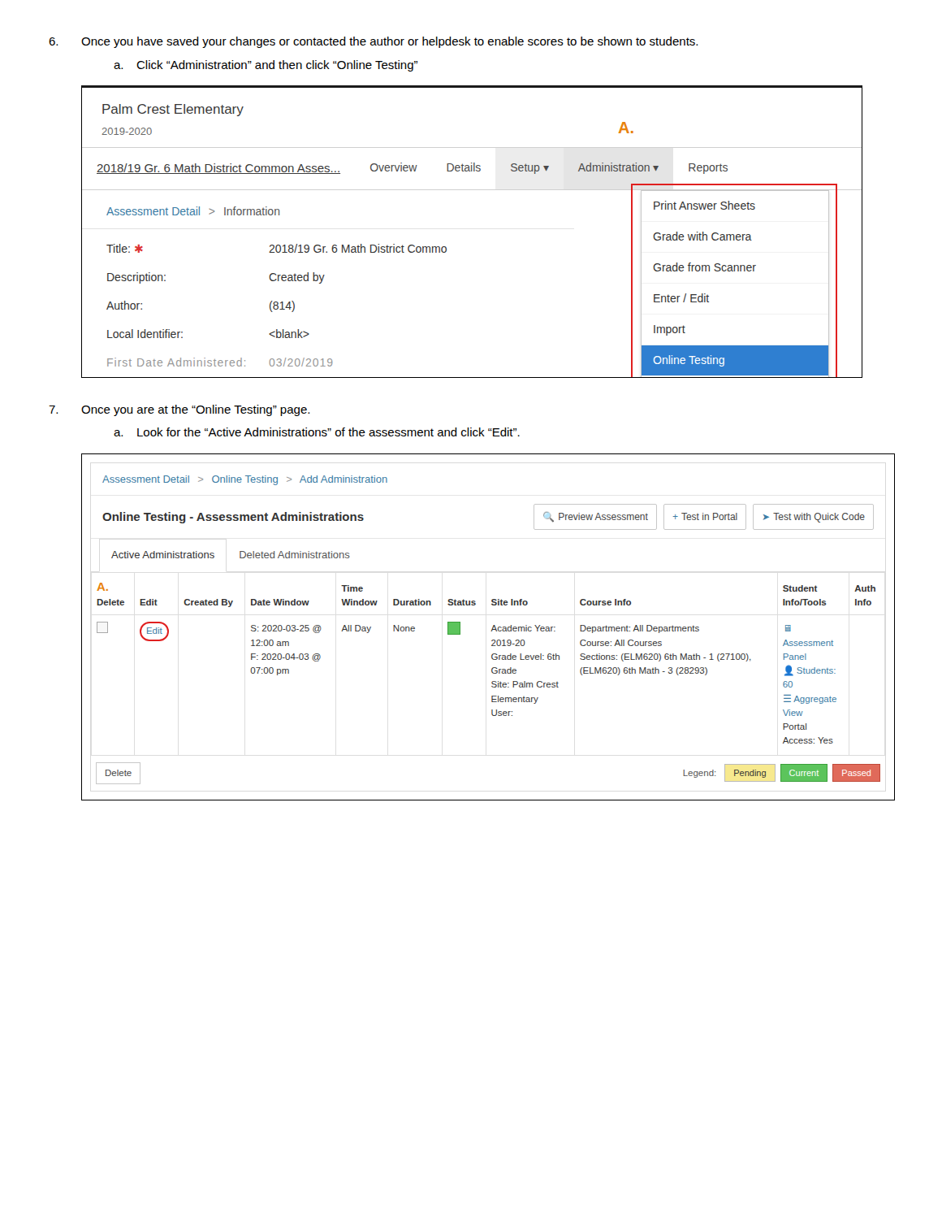6. Once you have saved your changes or contacted the author or helpdesk to enable scores to be shown to students.
a. Click “Administration” and then click “Online Testing”
Palm Crest Elementary
2019-2020
A.
2018/19 Gr. 6 Math District Common Asses...
Overview
Details
Setup ▾
Administration ▾
Reports
Assessment Detail > Information
Title:✱
2018/19 Gr. 6 Math District Commo
Description:
Created by
Author:
(814)
Local Identifier:
<blank>
First Date Administered:
03/20/2019
Print Answer Sheets
Grade with Camera
Grade from Scanner
Enter / Edit
Import
Online Testing
Link to GradeBook
7. Once you are at the “Online Testing” page.
a. Look for the “Active Administrations” of the assessment and click “Edit”.
Assessment Detail > Online Testing > Add Administration
Online Testing - Assessment Administrations
🔍Preview Assessment +Test in Portal ➤Test with Quick Code
Active Administrations
Deleted Administrations
| A. Delete | Edit | Created By | Date Window | Time Window | Duration | Status | Site Info | Course Info | Student Info/Tools | Auth Info |
| --- | --- | --- | --- | --- | --- | --- | --- | --- | --- | --- |
| | Edit | | S: 2020-03-25 @ 12:00 am F: 2020-04-03 @ 07:00 pm | All Day | None | | Academic Year: 2019-20 Grade Level: 6th Grade Site: Palm Crest Elementary User: | Department: All Departments Course: All Courses Sections: (ELM620) 6th Math - 1 (27100), (ELM620) 6th Math - 3 (28293) | 🖥 Assessment Panel 👤 Students: 60 ☰ Aggregate View Portal Access: Yes | |
Delete Legend: Pending Current Passed